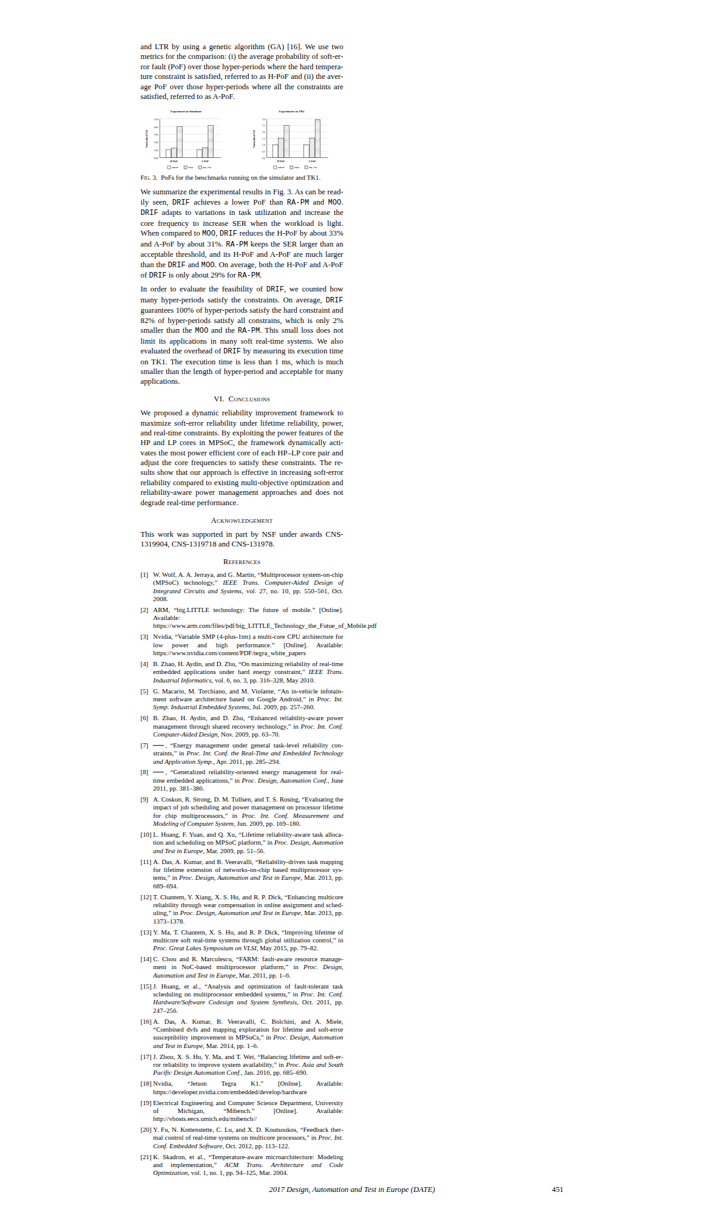and LTR by using a genetic algorithm (GA) [16]. We use two metrics for the comparison: (i) the average probability of soft-error fault (PoF) over those hyper-periods where the hard temperature constraint is satisfied, referred to as H-PoF and (ii) the average PoF over those hyper-periods where all the constraints are satisfied, referred to as A-PoF.
Experiment on Simulator 5.00 4.00 3.00 2.00 1.00 0.00 Normalized PoF H-PoF A-PoF Experiments on TK1 3.0 2.5 2.0 1.5 1.0 0.5 0.0 Normalized PoF H-PoF A-PoF DRIF MOO RA-PM DRIF MOO RA-PM
Fig. 3. PoFs for the benchmarks running on the simulator and TK1.
We summarize the experimental results in Fig. 3. As can be readily seen, DRIF achieves a lower PoF than RA-PM and MOO. DRIF adapts to variations in task utilization and increase the core frequency to increase SER when the workload is light. When compared to MOO, DRIF reduces the H-PoF by about 33% and A-PoF by about 31%. RA-PM keeps the SER larger than an acceptable threshold, and its H-PoF and A-PoF are much larger than the DRIF and MOO. On average, both the H-PoF and A-PoF of DRIF is only about 29% for RA-PM.
In order to evaluate the feasibility of DRIF, we counted how many hyper-periods satisfy the constraints. On average, DRIF guarantees 100% of hyper-periods satisfy the hard constraint and 82% of hyper-periods satisfy all constrains, which is only 2% smaller than the MOO and the RA-PM. This small loss does not limit its applications in many soft real-time systems. We also evaluated the overhead of DRIF by measuring its execution time on TK1. The execution time is less than 1 ms, which is much smaller than the length of hyper-period and acceptable for many applications.
VI. Conclusions
We proposed a dynamic reliability improvement framework to maximize soft-error reliability under lifetime reliability, power, and real-time constraints. By exploiting the power features of the HP and LP cores in MPSoC, the framework dynamically activates the most power efficient core of each HP–LP core pair and adjust the core frequencies to satisfy these constraints. The results show that our approach is effective in increasing soft-error reliability compared to existing multi-objective optimization and reliability-aware power management approaches and does not degrade real-time performance.
Acknowledgement
This work was supported in part by NSF under awards CNS-1319904, CNS-1319718 and CNS-131978.
References
[1] W. Wolf, A. A. Jerraya, and G. Martin, “Multiprocessor system-on-chip (MPSoC) technology,” IEEE Trans. Computer-Aided Design of Integrated Circuits and Systems, vol. 27, no. 10, pp. 550–561, Oct. 2008.
[2] ARM, “big.LITTLE technology: The future of mobile.” [Online]. Available: https://www.arm.com/files/pdf/big_LITTLE_Technology_the_Futue_of_Mobile.pdf
[3] Nvidia, “Variable SMP (4-plus-1tm) a multi-core CPU architecture for low power and high performance.” [Online]. Available: https://www.nvidia.com/content/PDF/tegra_white_papers
[4] B. Zhao, H. Aydin, and D. Zhu, “On maximizing reliability of real-time embedded applications under hard energy constraint,” IEEE Trans. Industrial Informatics, vol. 6, no. 3, pp. 316–328, May 2010.
[5] G. Macario, M. Torchiano, and M. Violante, “An in-vehicle infotainment software architecture based on Google Android,” in Proc. Int. Symp. Industrial Embedded Systems, Jul. 2009, pp. 257–260.
[6] B. Zhao, H. Aydin, and D. Zhu, “Enhanced reliability-aware power management through shared recovery technology,” in Proc. Int. Conf. Computer-Aided Design, Nov. 2009, pp. 63–70.
[7] , “Energy management under general task-level reliability constraints,” in Proc. Int. Conf. the Real-Time and Embedded Technology and Application Symp., Apr. 2011, pp. 285–294.
[8] , “Generalized reliability-oriented energy management for real-time embedded applications,” in Proc. Design, Automation Conf., June 2011, pp. 381–386.
[9] A. Coskun, R. Strong, D. M. Tullsen, and T. S. Rosing, “Evaluating the impact of job scheduling and power management on processor lifetime for chip multiprocessors,” in Proc. Int. Conf. Measurement and Modeling of Computer System, Jun. 2009, pp. 169–180.
[10] L. Huang, F. Yuan, and Q. Xu, “Lifetime reliability-aware task allocation and scheduling on MPSoC platform,” in Proc. Design, Automation and Test in Europe, Mar. 2009, pp. 51–56.
[11] A. Das, A. Kumar, and B. Veeravalli, “Reliability-driven task mapping for lifetime extension of networks-on-chip based multiprocessor systems,” in Proc. Design, Automation and Test in Europe, Mar. 2013, pp. 689–694.
[12] T. Chantem, Y. Xiang, X. S. Hu, and R. P. Dick, “Enhancing multicore reliability through wear compensation in online assignment and scheduling,” in Proc. Design, Automation and Test in Europe, Mar. 2013, pp. 1373–1378.
[13] Y. Ma, T. Chantem, X. S. Hu, and R. P. Dick, “Improving lifetime of multicore soft real-time systems through global utilization control,” in Proc. Great Lakes Symposium on VLSI, May 2015, pp. 79–82.
[14] C. Chou and R. Marculescu, “FARM: fault-aware resource management in NoC-based multiprocessor platform,” in Proc. Design, Automation and Test in Europe, Mar. 2011, pp. 1–6.
[15] J. Huang, et al., “Analysis and optimization of fault-tolerant task scheduling on multiprocessor embedded systems,” in Proc. Int. Conf. Hardware/Software Codesign and System Synthesis, Oct. 2011, pp. 247–256.
[16] A. Das, A. Kumar, B. Veeravalli, C. Bolchini, and A. Miele, “Combined dvfs and mapping exploration for lifetime and soft-error susceptibility improvement in MPSoCs,” in Proc. Design, Automation and Test in Europe, Mar. 2014, pp. 1–6.
[17] J. Zhou, X. S. Hu, Y. Ma, and T. Wei, “Balancing lifetime and soft-error reliability to improve system availability,” in Proc. Asia and South Pacific Design Automation Conf., Jan. 2016, pp. 685–690.
[18] Nvidia, “Jetson Tegra K1.” [Online]. Available: https://developer.nvidia.com/embedded/develop/hardware
[19] Electrical Engineering and Computer Science Department, University of Michigan, “Mibench.” [Online]. Available: http://vhosts.eecs.umich.edu/mibench//
[20] Y. Fu, N. Kottenstette, C. Lu, and X. D. Koutsoukos, “Feedback thermal control of real-time systems on multicore processors,” in Proc. Int. Conf. Embedded Software, Oct. 2012, pp. 113–122.
[21] K. Skadron, et al., “Temperature-aware microarchitecture: Modeling and implementation,” ACM Trans. Architecture and Code Optimization, vol. 1, no. 1, pp. 94–125, Mar. 2004.
2017 Design, Automation and Test in Europe (DATE) 451